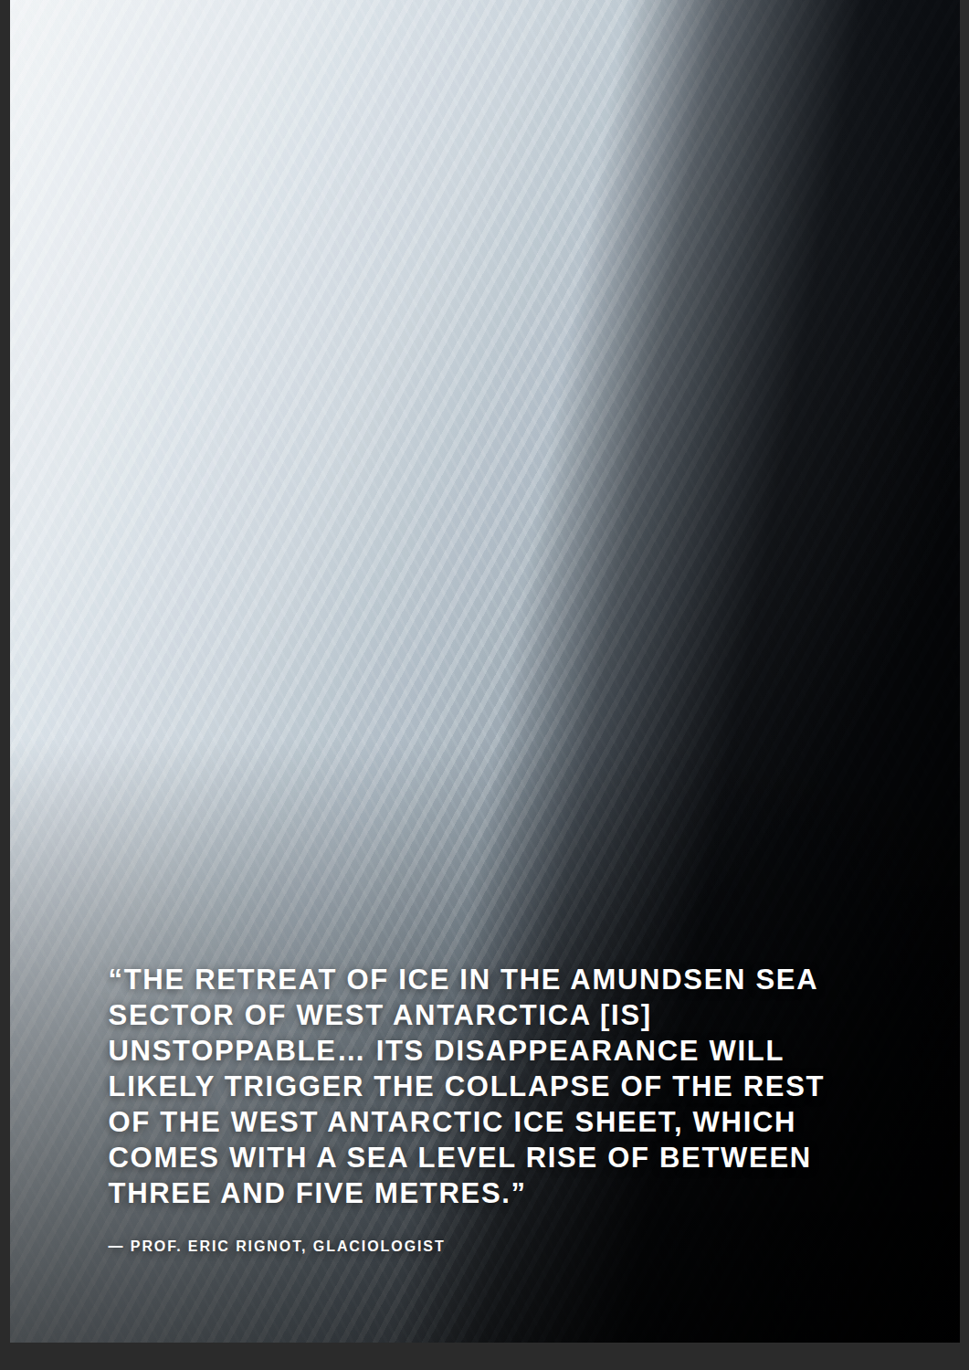“The retreat of ice in the Amundsen Sea sector of West Antarctica [is] unstoppable… Its disappearance will likely trigger the collapse of the rest of the West Antarctic ice sheet, which comes with a sea level rise of between three and five metres.”
— Prof. Eric Rignot, Glaciologist